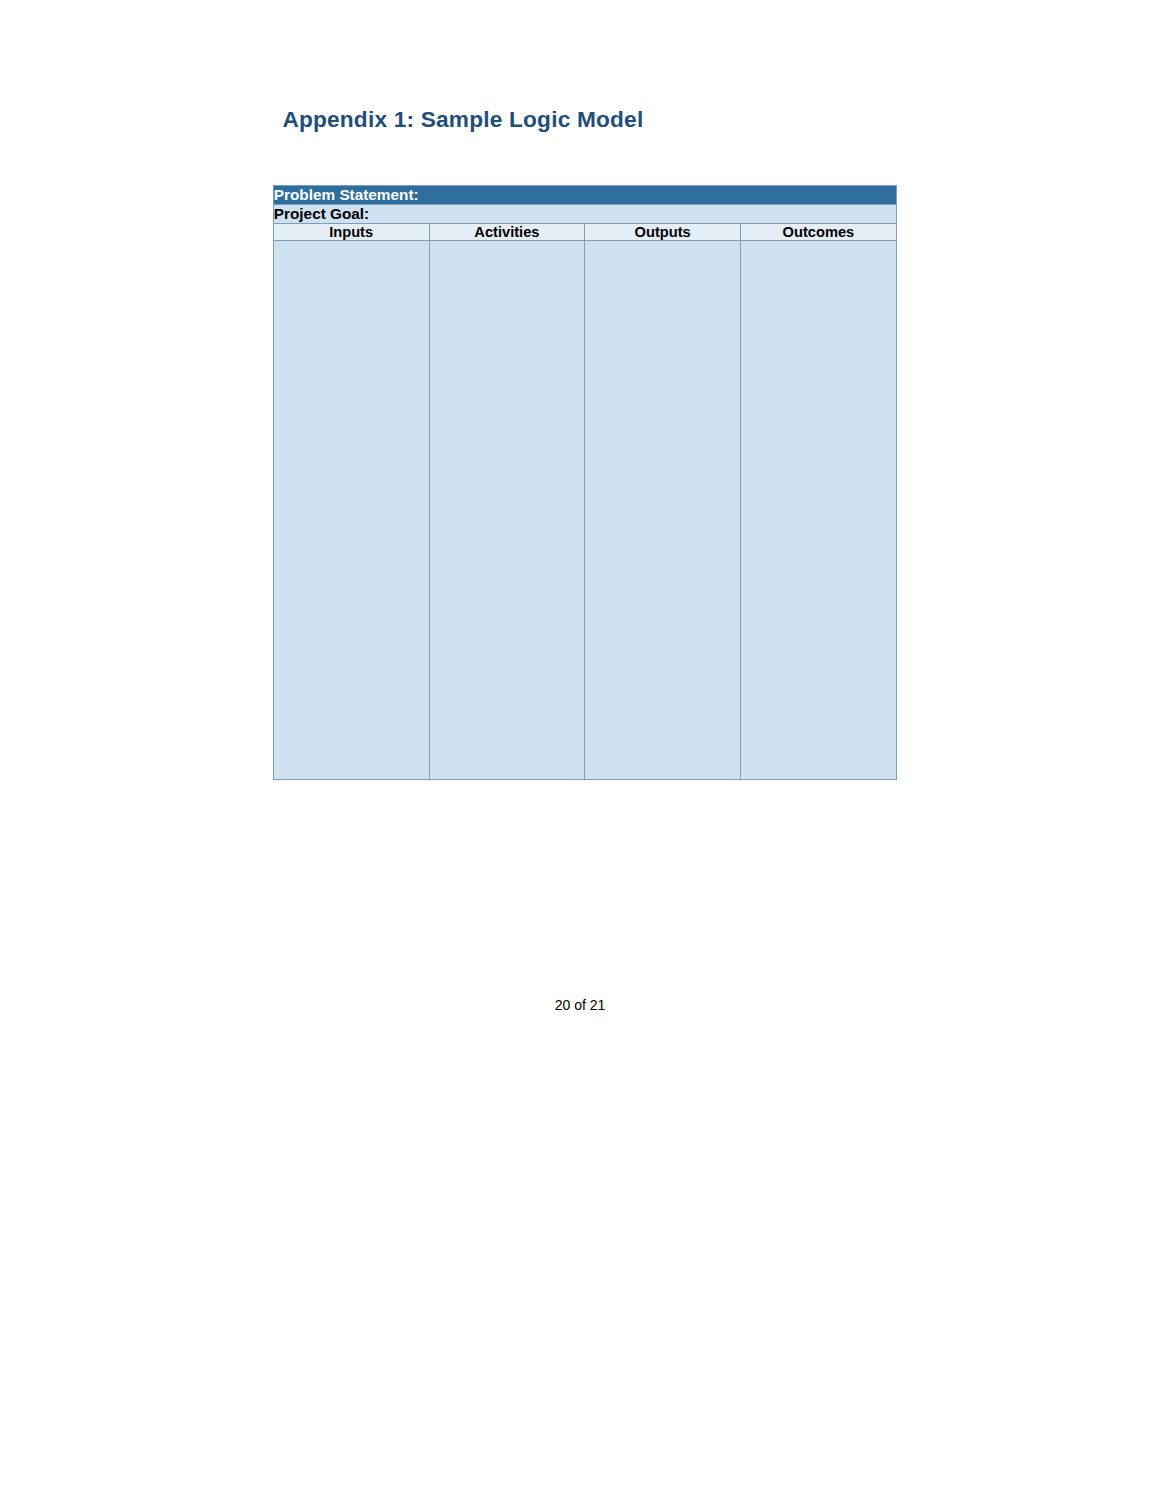Appendix 1: Sample Logic Model
| Problem Statement: |
| Project Goal: |
| Inputs | Activities | Outputs | Outcomes |
20 of 21